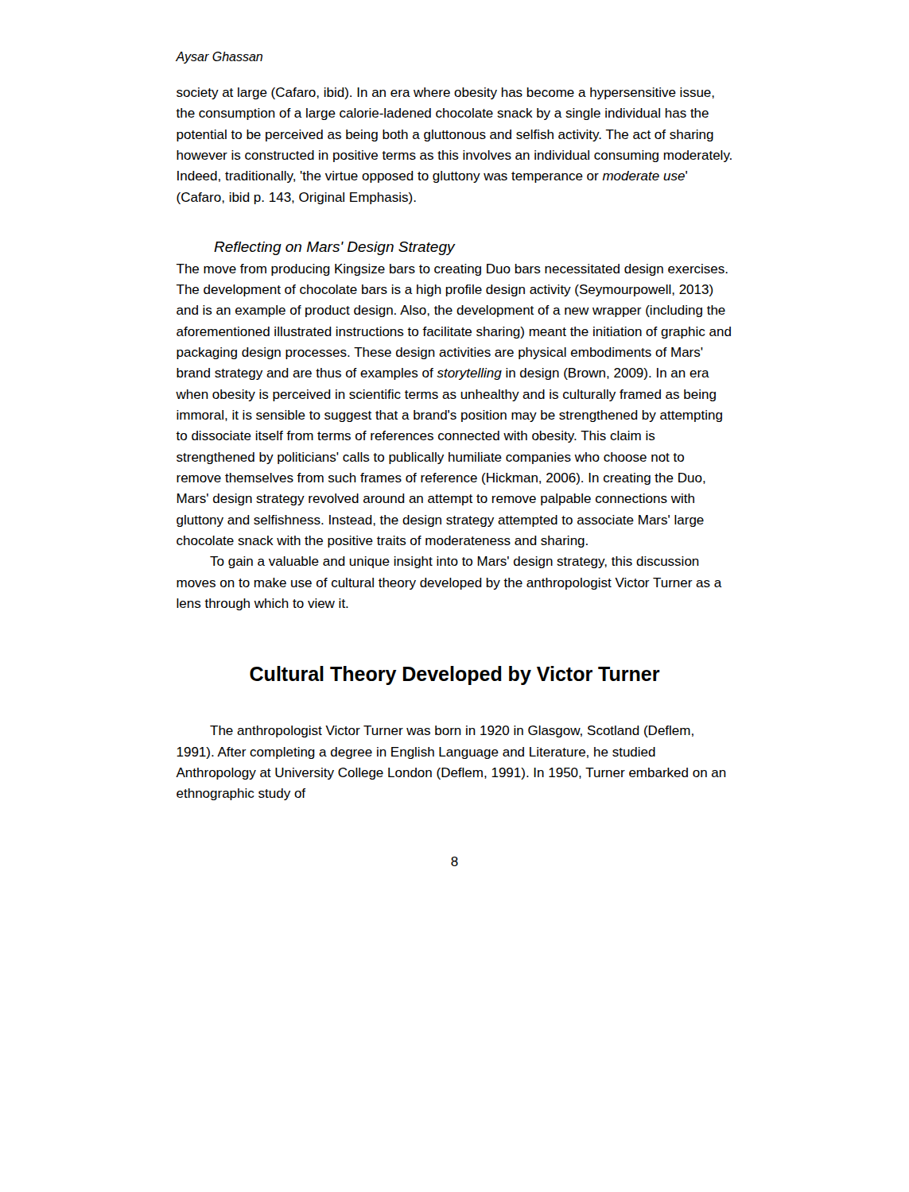Aysar Ghassan
society at large (Cafaro, ibid). In an era where obesity has become a hypersensitive issue, the consumption of a large calorie-ladened chocolate snack by a single individual has the potential to be perceived as being both a gluttonous and selfish activity. The act of sharing however is constructed in positive terms as this involves an individual consuming moderately. Indeed, traditionally, 'the virtue opposed to gluttony was temperance or moderate use' (Cafaro, ibid p. 143, Original Emphasis).
Reflecting on Mars' Design Strategy
The move from producing Kingsize bars to creating Duo bars necessitated design exercises. The development of chocolate bars is a high profile design activity (Seymourpowell, 2013) and is an example of product design. Also, the development of a new wrapper (including the aforementioned illustrated instructions to facilitate sharing) meant the initiation of graphic and packaging design processes. These design activities are physical embodiments of Mars' brand strategy and are thus of examples of storytelling in design (Brown, 2009). In an era when obesity is perceived in scientific terms as unhealthy and is culturally framed as being immoral, it is sensible to suggest that a brand's position may be strengthened by attempting to dissociate itself from terms of references connected with obesity. This claim is strengthened by politicians' calls to publically humiliate companies who choose not to remove themselves from such frames of reference (Hickman, 2006). In creating the Duo, Mars' design strategy revolved around an attempt to remove palpable connections with gluttony and selfishness. Instead, the design strategy attempted to associate Mars' large chocolate snack with the positive traits of moderateness and sharing.
To gain a valuable and unique insight into to Mars' design strategy, this discussion moves on to make use of cultural theory developed by the anthropologist Victor Turner as a lens through which to view it.
Cultural Theory Developed by Victor Turner
The anthropologist Victor Turner was born in 1920 in Glasgow, Scotland (Deflem, 1991). After completing a degree in English Language and Literature, he studied Anthropology at University College London (Deflem, 1991). In 1950, Turner embarked on an ethnographic study of
8